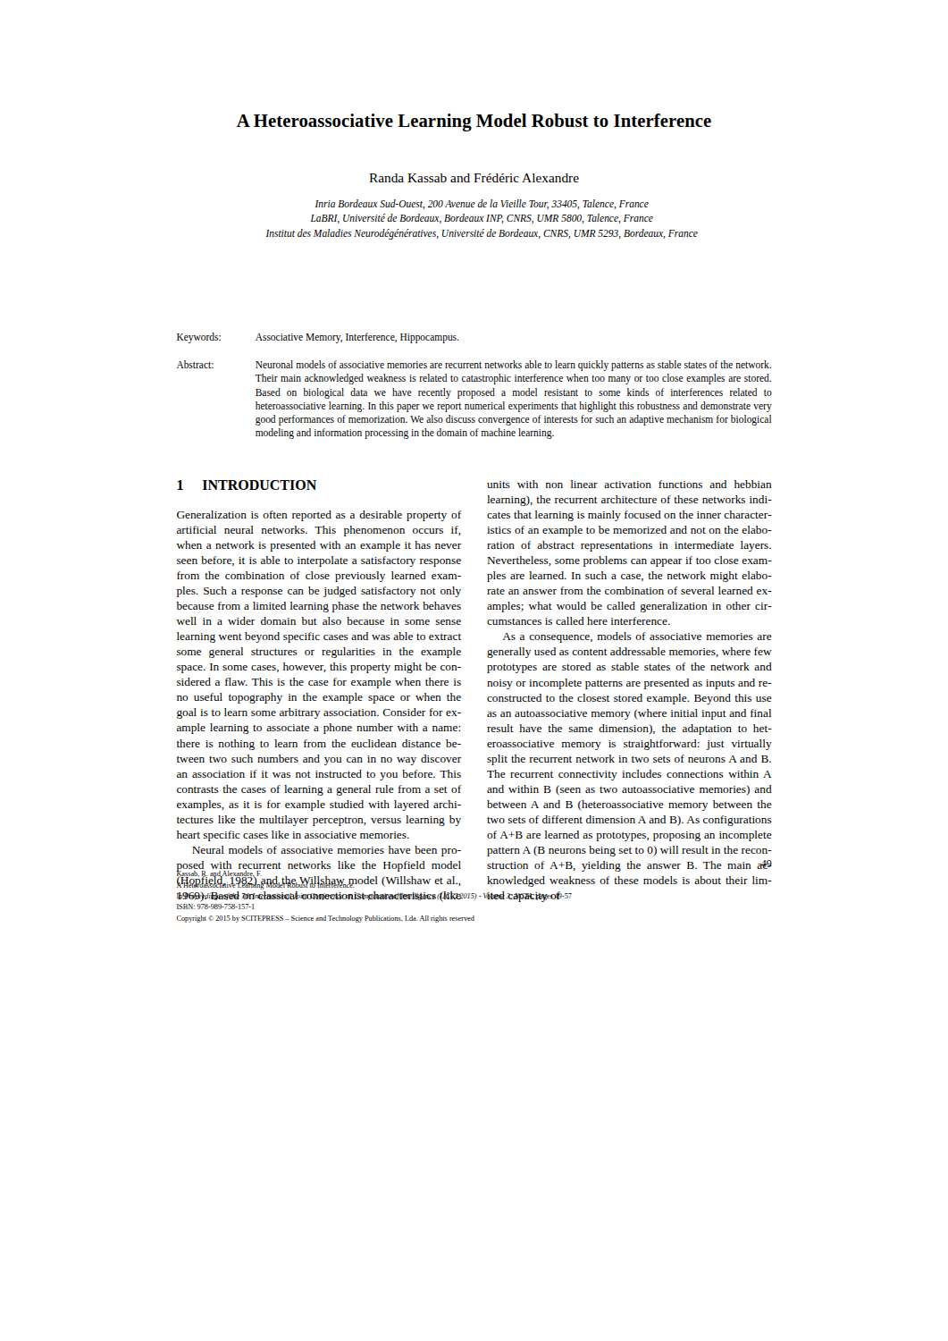A Heteroassociative Learning Model Robust to Interference
Randa Kassab and Frédéric Alexandre
Inria Bordeaux Sud-Ouest, 200 Avenue de la Vieille Tour, 33405, Talence, France
LaBRI, Université de Bordeaux, Bordeaux INP, CNRS, UMR 5800, Talence, France
Institut des Maladies Neurodégénératives, Université de Bordeaux, CNRS, UMR 5293, Bordeaux, France
Keywords:
Associative Memory, Interference, Hippocampus.
Abstract:
Neuronal models of associative memories are recurrent networks able to learn quickly patterns as stable states of the network. Their main acknowledged weakness is related to catastrophic interference when too many or too close examples are stored. Based on biological data we have recently proposed a model resistant to some kinds of interferences related to heteroassociative learning. In this paper we report numerical experiments that highlight this robustness and demonstrate very good performances of memorization. We also discuss convergence of interests for such an adaptive mechanism for biological modeling and information processing in the domain of machine learning.
1 INTRODUCTION
Generalization is often reported as a desirable property of artificial neural networks. This phenomenon occurs if, when a network is presented with an example it has never seen before, it is able to interpolate a satisfactory response from the combination of close previously learned examples. Such a response can be judged satisfactory not only because from a limited learning phase the network behaves well in a wider domain but also because in some sense learning went beyond specific cases and was able to extract some general structures or regularities in the example space. In some cases, however, this property might be considered a flaw. This is the case for example when there is no useful topography in the example space or when the goal is to learn some arbitrary association. Consider for example learning to associate a phone number with a name: there is nothing to learn from the euclidean distance between two such numbers and you can in no way discover an association if it was not instructed to you before. This contrasts the cases of learning a general rule from a set of examples, as it is for example studied with layered architectures like the multilayer perceptron, versus learning by heart specific cases like in associative memories.
Neural models of associative memories have been proposed with recurrent networks like the Hopfield model (Hopfield, 1982) and the Willshaw model (Willshaw et al., 1969). Based on classical connectionist characteristics (like units with non linear activation functions and hebbian learning), the recurrent architecture of these networks indicates that learning is mainly focused on the inner characteristics of an example to be memorized and not on the elaboration of abstract representations in intermediate layers. Nevertheless, some problems can appear if too close examples are learned. In such a case, the network might elaborate an answer from the combination of several learned examples; what would be called generalization in other circumstances is called here interference.
As a consequence, models of associative memories are generally used as content addressable memories, where few prototypes are stored as stable states of the network and noisy or incomplete patterns are presented as inputs and reconstructed to the closest stored example. Beyond this use as an autoassociative memory (where initial input and final result have the same dimension), the adaptation to heteroassociative memory is straightforward: just virtually split the recurrent network in two sets of neurons A and B. The recurrent connectivity includes connections within A and within B (seen as two autoassociative memories) and between A and B (heteroassociative memory between the two sets of different dimension A and B). As configurations of A+B are learned as prototypes, proposing an incomplete pattern A (B neurons being set to 0) will result in the reconstruction of A+B, yielding the answer B. The main acknowledged weakness of these models is about their limited capacity of
49
Kassab, R. and Alexandre, F.
A Heteroassociative Learning Model Robust to Interference.
In Proceedings of the 7th International Joint Conference on Computational Intelligence (IJCCI 2015) - Volume 3: NCTA, pages 49-57
ISBN: 978-989-758-157-1
Copyright © 2015 by SCITEPRESS – Science and Technology Publications, Lda. All rights reserved